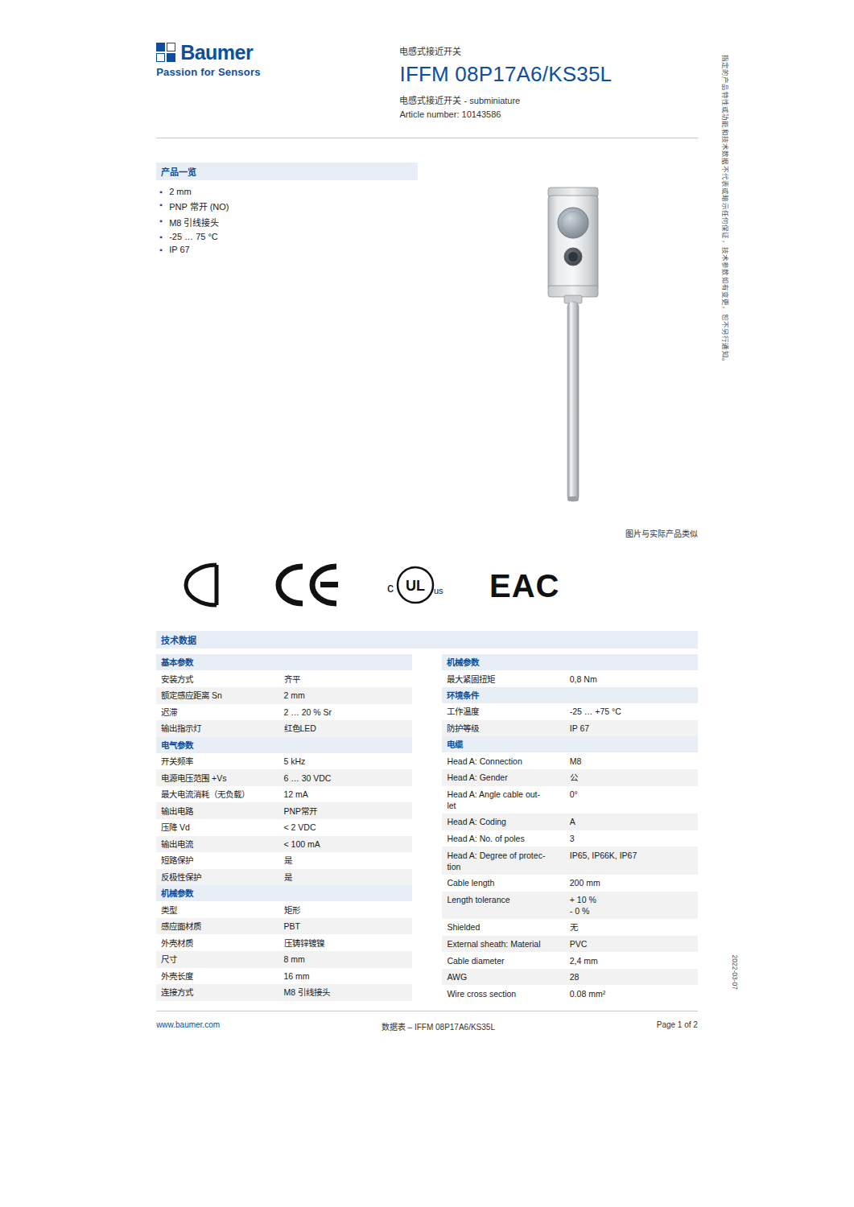Baumer
Passion for Sensors
电感式接近开关
IFFM 08P17A6/KS35L
电感式接近开关 - subminiature
Article number: 10143586
产品一览
2 mm
PNP 常开 (NO)
M8 引线接头
-25 … 75 °C
IP 67
图片与实际产品类似
c UL us EAC
技术数据
| 基本参数 |
| 安装方式 | 齐平 |
| 额定感应距离 Sn | 2 mm |
| 迟滞 | 2 … 20 % Sr |
| 输出指示灯 | 红色LED |
| 电气参数 |
| 开关频率 | 5 kHz |
| 电源电压范围 +Vs | 6 … 30 VDC |
| 最大电流消耗（无负载） | 12 mA |
| 输出电路 | PNP常开 |
| 压降 Vd | < 2 VDC |
| 输出电流 | < 100 mA |
| 短路保护 | 是 |
| 反极性保护 | 是 |
| 机械参数 |
| 类型 | 矩形 |
| 感应面材质 | PBT |
| 外壳材质 | 压铸锌镀镍 |
| 尺寸 | 8 mm |
| 外壳长度 | 16 mm |
| 连接方式 | M8 引线接头 |
| 机械参数 |
| 最大紧固扭矩 | 0,8 Nm |
| 环境条件 |
| 工作温度 | -25 … +75 °C |
| 防护等级 | IP 67 |
| 电缆 |
| Head A: Connection | M8 |
| Head A: Gender | 公 |
| Head A: Angle cable out- let | 0° |
| Head A: Coding | A |
| Head A: No. of poles | 3 |
| Head A: Degree of protec- tion | IP65, IP66K, IP67 |
| Cable length | 200 mm |
| Length tolerance | + 10 % - 0 % |
| Shielded | 无 |
| External sheath: Material | PVC |
| Cable diameter | 2,4 mm |
| AWG | 28 |
| Wire cross section | 0.08 mm² |
指定的产品特性或功能和技术数据不代表或暗示任何保证，技术参数如有变更，恕不另行通知。
2022-03-07
www.baumer.com
数据表 – IFFM 08P17A6/KS35L
Page 1 of 2